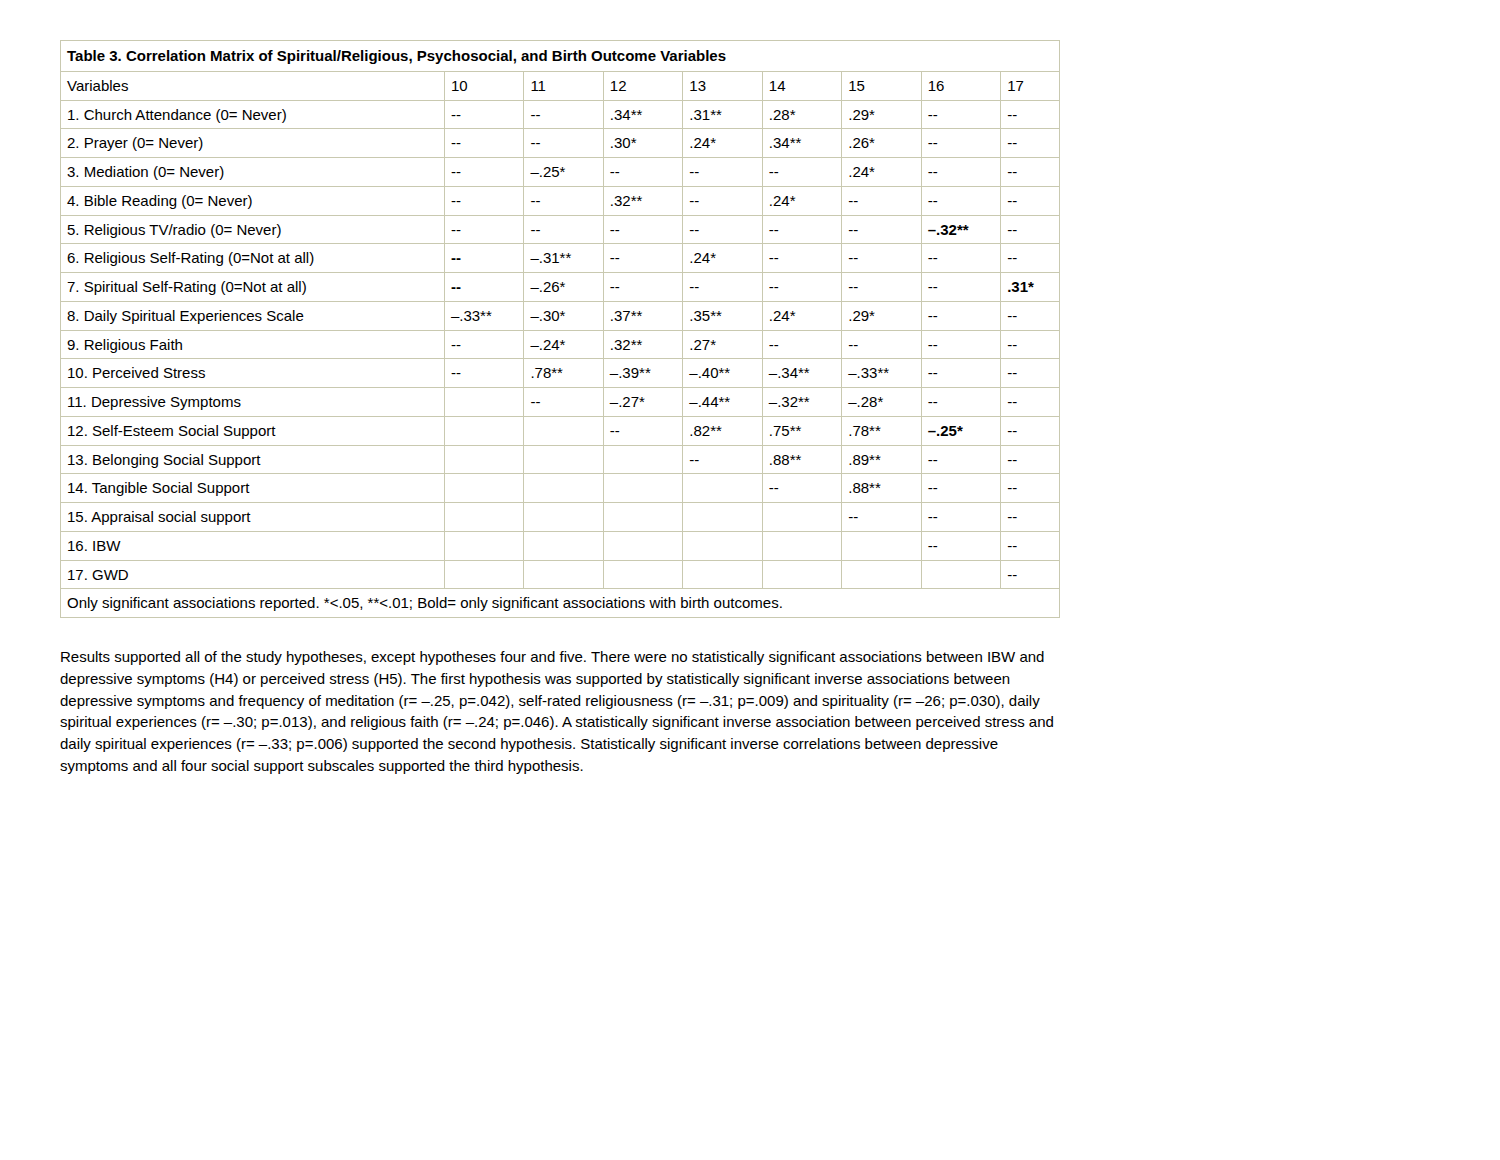Table 3. Correlation Matrix of Spiritual/Religious, Psychosocial, and Birth Outcome Variables
| Variables | 10 | 11 | 12 | 13 | 14 | 15 | 16 | 17 |
| --- | --- | --- | --- | --- | --- | --- | --- | --- |
| 1. Church Attendance (0= Never) | -- | -- | .34** | .31** | .28* | .29* | -- | -- |
| 2. Prayer (0= Never) | -- | -- | .30* | .24* | .34** | .26* | -- | -- |
| 3. Mediation (0= Never) | -- | –.25* | -- | -- | -- | .24* | -- | -- |
| 4. Bible Reading (0= Never) | -- | -- | .32** | -- | .24* | -- | -- | -- |
| 5. Religious TV/radio (0= Never) | -- | -- | -- | -- | -- | -- | –.32** | -- |
| 6. Religious Self-Rating (0=Not at all) | -- | –.31** | -- | .24* | -- | -- | -- | -- |
| 7. Spiritual Self-Rating (0=Not at all) | -- | –.26* | -- | -- | -- | -- | -- | .31* |
| 8. Daily Spiritual Experiences Scale | –.33** | –.30* | .37** | .35** | .24* | .29* | -- | -- |
| 9. Religious Faith | -- | –.24* | .32** | .27* | -- | -- | -- | -- |
| 10. Perceived Stress | -- | .78** | –.39** | –.40** | –.34** | –.33** | -- | -- |
| 11. Depressive Symptoms | | -- | –.27* | –.44** | –.32** | –.28* | -- | -- |
| 12. Self-Esteem Social Support | | | -- | .82** | .75** | .78** | –.25* | -- |
| 13. Belonging Social Support | | | | -- | .88** | .89** | -- | -- |
| 14. Tangible Social Support | | | | | -- | .88** | -- | -- |
| 15. Appraisal social support | | | | | | -- | -- | -- |
| 16. IBW | | | | | | | -- | -- |
| 17. GWD | | | | | | | | -- |
| Only significant associations reported. *<.05, **<.01; Bold= only significant associations with birth outcomes. |
Results supported all of the study hypotheses, except hypotheses four and five. There were no statistically significant associations between IBW and depressive symptoms (H4) or perceived stress (H5). The first hypothesis was supported by statistically significant inverse associations between depressive symptoms and frequency of meditation (r= –.25, p=.042), self-rated religiousness (r= –.31; p=.009) and spirituality (r= –26; p=.030), daily spiritual experiences (r= –.30; p=.013), and religious faith (r= –.24; p=.046). A statistically significant inverse association between perceived stress and daily spiritual experiences (r= –.33; p=.006) supported the second hypothesis. Statistically significant inverse correlations between depressive symptoms and all four social support subscales supported the third hypothesis.